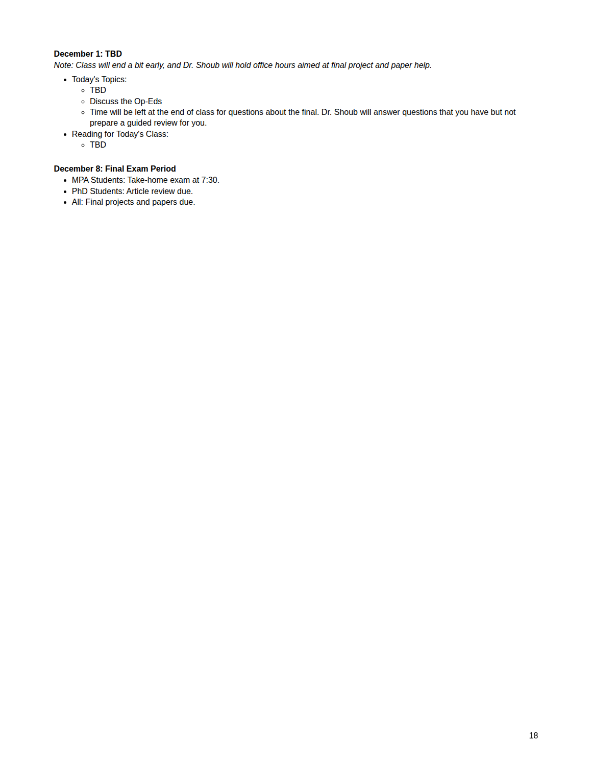December 1: TBD
Note: Class will end a bit early, and Dr. Shoub will hold office hours aimed at final project and paper help.
Today's Topics:
TBD
Discuss the Op-Eds
Time will be left at the end of class for questions about the final. Dr. Shoub will answer questions that you have but not prepare a guided review for you.
Reading for Today's Class:
TBD
December 8: Final Exam Period
MPA Students: Take-home exam at 7:30.
PhD Students: Article review due.
All: Final projects and papers due.
18